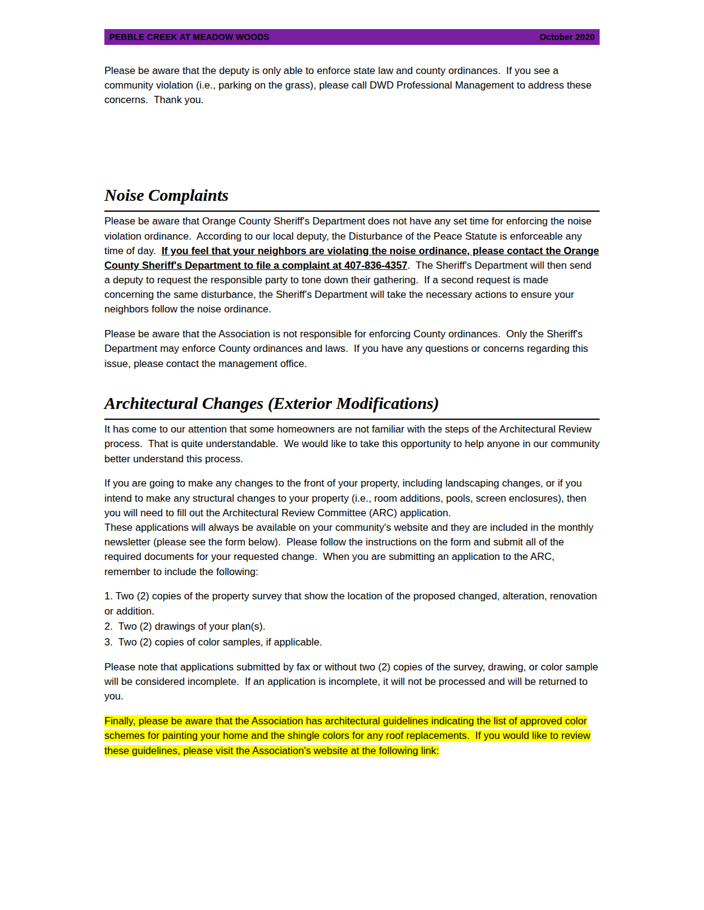PEBBLE CREEK AT MEADOW WOODS October 2020
Please be aware that the deputy is only able to enforce state law and county ordinances. If you see a community violation (i.e., parking on the grass), please call DWD Professional Management to address these concerns. Thank you.
Noise Complaints
Please be aware that Orange County Sheriff's Department does not have any set time for enforcing the noise violation ordinance. According to our local deputy, the Disturbance of the Peace Statute is enforceable any time of day. If you feel that your neighbors are violating the noise ordinance, please contact the Orange County Sheriff's Department to file a complaint at 407-836-4357. The Sheriff's Department will then send a deputy to request the responsible party to tone down their gathering. If a second request is made concerning the same disturbance, the Sheriff's Department will take the necessary actions to ensure your neighbors follow the noise ordinance.
Please be aware that the Association is not responsible for enforcing County ordinances. Only the Sheriff's Department may enforce County ordinances and laws. If you have any questions or concerns regarding this issue, please contact the management office.
Architectural Changes (Exterior Modifications)
It has come to our attention that some homeowners are not familiar with the steps of the Architectural Review process. That is quite understandable. We would like to take this opportunity to help anyone in our community better understand this process.
If you are going to make any changes to the front of your property, including landscaping changes, or if you intend to make any structural changes to your property (i.e., room additions, pools, screen enclosures), then you will need to fill out the Architectural Review Committee (ARC) application.
These applications will always be available on your community's website and they are included in the monthly newsletter (please see the form below). Please follow the instructions on the form and submit all of the required documents for your requested change. When you are submitting an application to the ARC, remember to include the following:
1. Two (2) copies of the property survey that show the location of the proposed changed, alteration, renovation or addition.
2. Two (2) drawings of your plan(s).
3. Two (2) copies of color samples, if applicable.
Please note that applications submitted by fax or without two (2) copies of the survey, drawing, or color sample will be considered incomplete. If an application is incomplete, it will not be processed and will be returned to you.
Finally, please be aware that the Association has architectural guidelines indicating the list of approved color schemes for painting your home and the shingle colors for any roof replacements. If you would like to review these guidelines, please visit the Association's website at the following link: